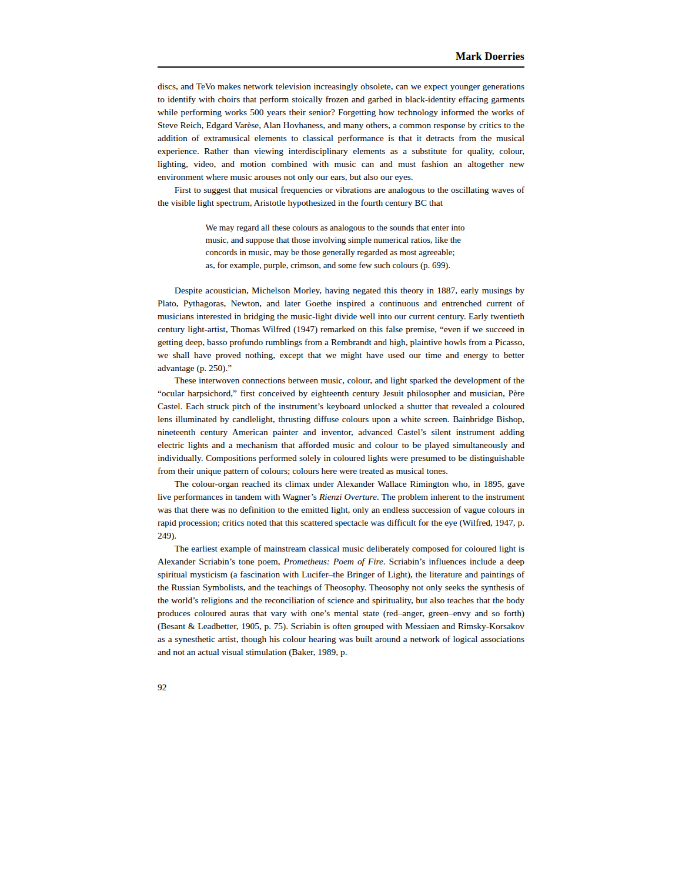Mark Doerries
discs, and TeVo makes network television increasingly obsolete, can we expect younger generations to identify with choirs that perform stoically frozen and garbed in black-identity effacing garments while performing works 500 years their senior? Forgetting how technology informed the works of Steve Reich, Edgard Varèse, Alan Hovhaness, and many others, a common response by critics to the addition of extramusical elements to classical performance is that it detracts from the musical experience. Rather than viewing interdisciplinary elements as a substitute for quality, colour, lighting, video, and motion combined with music can and must fashion an altogether new environment where music arouses not only our ears, but also our eyes.
First to suggest that musical frequencies or vibrations are analogous to the oscillating waves of the visible light spectrum, Aristotle hypothesized in the fourth century BC that
We may regard all these colours as analogous to the sounds that enter into music, and suppose that those involving simple numerical ratios, like the concords in music, may be those generally regarded as most agreeable; as, for example, purple, crimson, and some few such colours (p. 699).
Despite acoustician, Michelson Morley, having negated this theory in 1887, early musings by Plato, Pythagoras, Newton, and later Goethe inspired a continuous and entrenched current of musicians interested in bridging the music-light divide well into our current century. Early twentieth century light-artist, Thomas Wilfred (1947) remarked on this false premise, “even if we succeed in getting deep, basso profundo rumblings from a Rembrandt and high, plaintive howls from a Picasso, we shall have proved nothing, except that we might have used our time and energy to better advantage (p. 250).”
These interwoven connections between music, colour, and light sparked the development of the “ocular harpsichord,” first conceived by eighteenth century Jesuit philosopher and musician, Père Castel. Each struck pitch of the instrument’s keyboard unlocked a shutter that revealed a coloured lens illuminated by candlelight, thrusting diffuse colours upon a white screen. Bainbridge Bishop, nineteenth century American painter and inventor, advanced Castel’s silent instrument adding electric lights and a mechanism that afforded music and colour to be played simultaneously and individually. Compositions performed solely in coloured lights were presumed to be distinguishable from their unique pattern of colours; colours here were treated as musical tones.
The colour-organ reached its climax under Alexander Wallace Rimington who, in 1895, gave live performances in tandem with Wagner’s Rienzi Overture. The problem inherent to the instrument was that there was no definition to the emitted light, only an endless succession of vague colours in rapid procession; critics noted that this scattered spectacle was difficult for the eye (Wilfred, 1947, p. 249).
The earliest example of mainstream classical music deliberately composed for coloured light is Alexander Scriabin’s tone poem, Prometheus: Poem of Fire. Scriabin’s influences include a deep spiritual mysticism (a fascination with Lucifer–the Bringer of Light), the literature and paintings of the Russian Symbolists, and the teachings of Theosophy. Theosophy not only seeks the synthesis of the world’s religions and the reconciliation of science and spirituality, but also teaches that the body produces coloured auras that vary with one’s mental state (red–anger, green–envy and so forth) (Besant & Leadbetter, 1905, p. 75). Scriabin is often grouped with Messiaen and Rimsky-Korsakov as a synesthetic artist, though his colour hearing was built around a network of logical associations and not an actual visual stimulation (Baker, 1989, p.
92